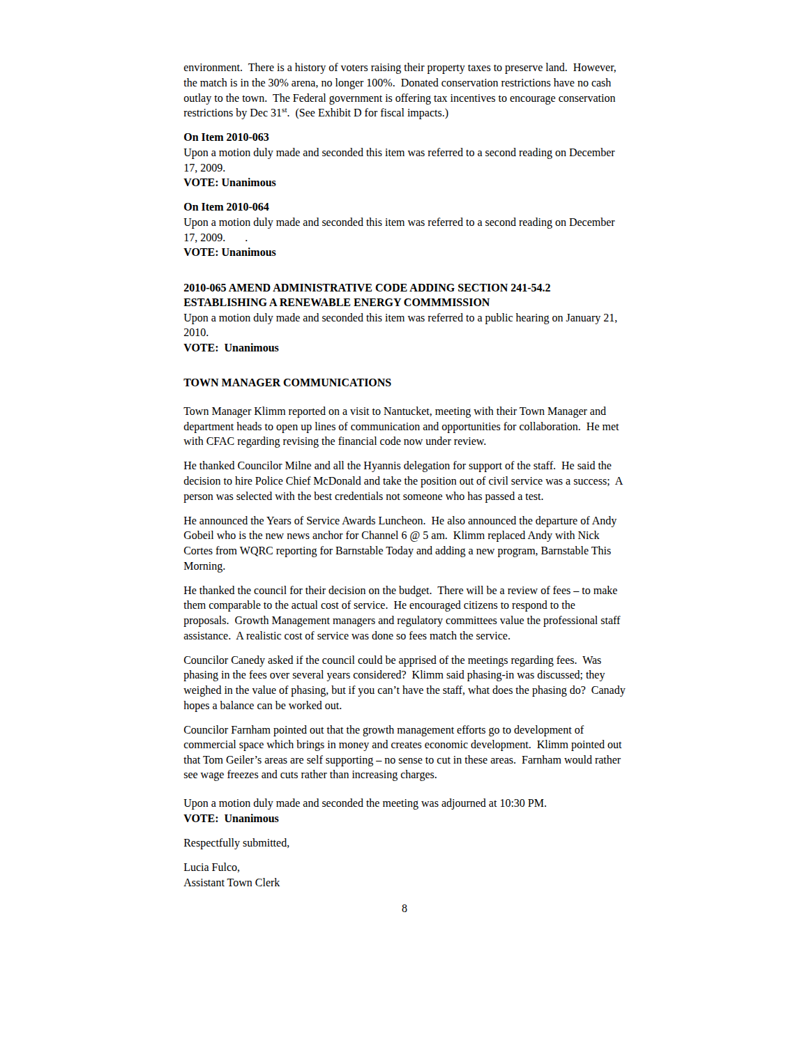environment. There is a history of voters raising their property taxes to preserve land. However, the match is in the 30% arena, no longer 100%. Donated conservation restrictions have no cash outlay to the town. The Federal government is offering tax incentives to encourage conservation restrictions by Dec 31st. (See Exhibit D for fiscal impacts.)
On Item 2010-063
Upon a motion duly made and seconded this item was referred to a second reading on December 17, 2009.
VOTE: Unanimous
On Item 2010-064
Upon a motion duly made and seconded this item was referred to a second reading on December 17, 2009. .
VOTE: Unanimous
2010-065 AMEND ADMINISTRATIVE CODE ADDING SECTION 241-54.2 ESTABLISHING A RENEWABLE ENERGY COMMMISSION
Upon a motion duly made and seconded this item was referred to a public hearing on January 21, 2010.
VOTE: Unanimous
TOWN MANAGER COMMUNICATIONS
Town Manager Klimm reported on a visit to Nantucket, meeting with their Town Manager and department heads to open up lines of communication and opportunities for collaboration. He met with CFAC regarding revising the financial code now under review.
He thanked Councilor Milne and all the Hyannis delegation for support of the staff. He said the decision to hire Police Chief McDonald and take the position out of civil service was a success; A person was selected with the best credentials not someone who has passed a test.
He announced the Years of Service Awards Luncheon. He also announced the departure of Andy Gobeil who is the new news anchor for Channel 6 @ 5 am. Klimm replaced Andy with Nick Cortes from WQRC reporting for Barnstable Today and adding a new program, Barnstable This Morning.
He thanked the council for their decision on the budget. There will be a review of fees – to make them comparable to the actual cost of service. He encouraged citizens to respond to the proposals. Growth Management managers and regulatory committees value the professional staff assistance. A realistic cost of service was done so fees match the service.
Councilor Canedy asked if the council could be apprised of the meetings regarding fees. Was phasing in the fees over several years considered? Klimm said phasing-in was discussed; they weighed in the value of phasing, but if you can’t have the staff, what does the phasing do? Canady hopes a balance can be worked out.
Councilor Farnham pointed out that the growth management efforts go to development of commercial space which brings in money and creates economic development. Klimm pointed out that Tom Geiler’s areas are self supporting – no sense to cut in these areas. Farnham would rather see wage freezes and cuts rather than increasing charges.
Upon a motion duly made and seconded the meeting was adjourned at 10:30 PM.
VOTE: Unanimous
Respectfully submitted,
Lucia Fulco,
Assistant Town Clerk
8